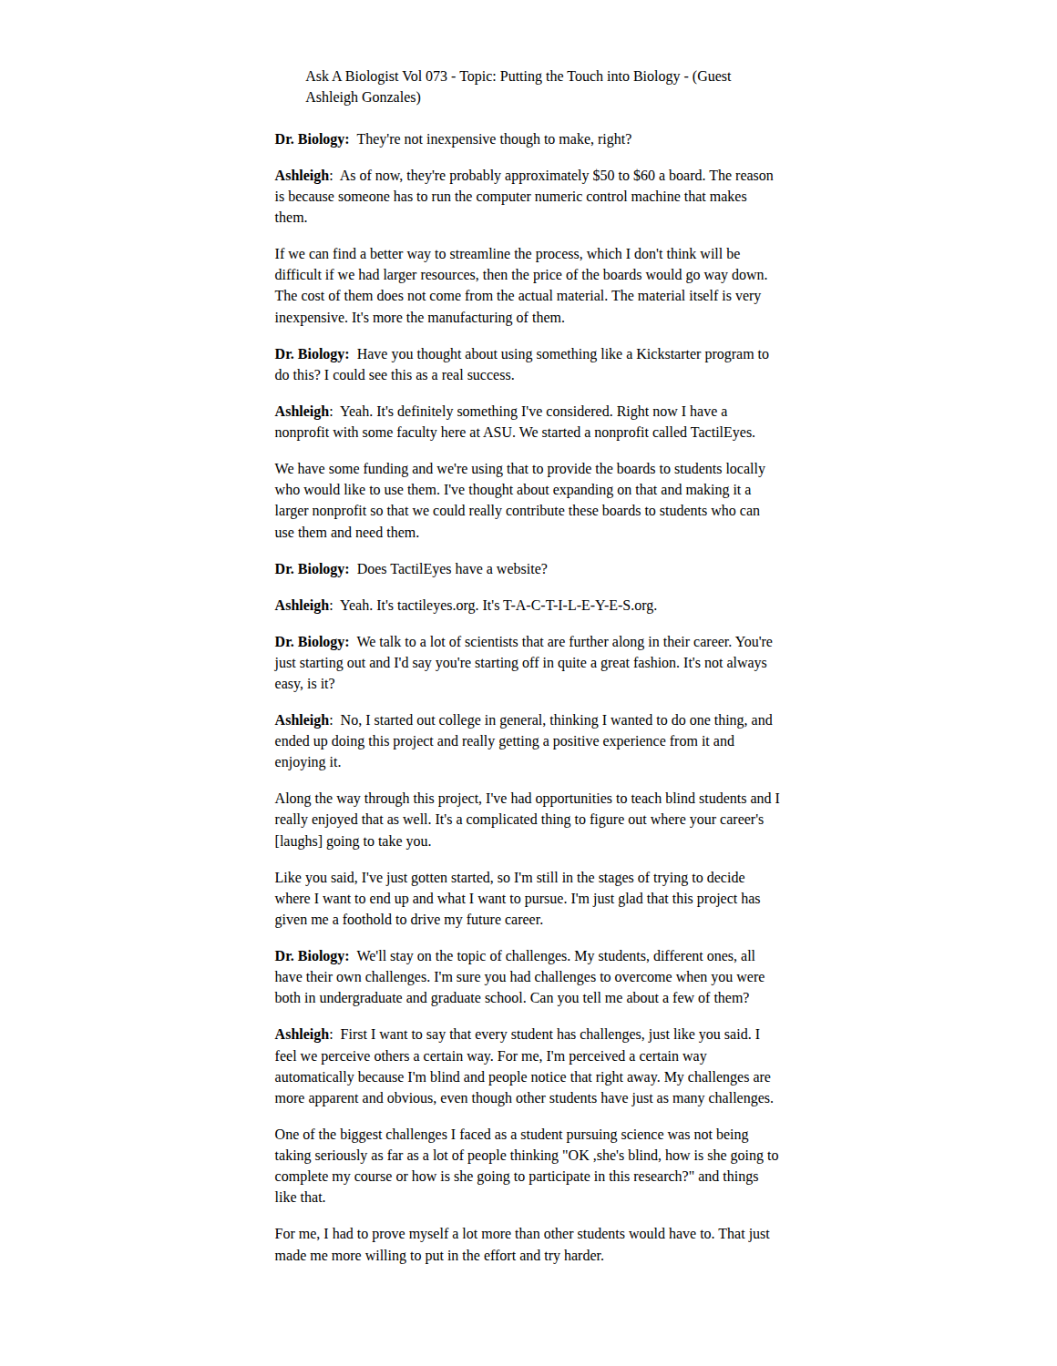Ask A Biologist Vol 073 - Topic: Putting the Touch into Biology - (Guest Ashleigh Gonzales)
Dr. Biology: They're not inexpensive though to make, right?
Ashleigh: As of now, they're probably approximately $50 to $60 a board. The reason is because someone has to run the computer numeric control machine that makes them.
If we can find a better way to streamline the process, which I don't think will be difficult if we had larger resources, then the price of the boards would go way down. The cost of them does not come from the actual material. The material itself is very inexpensive. It's more the manufacturing of them.
Dr. Biology: Have you thought about using something like a Kickstarter program to do this? I could see this as a real success.
Ashleigh: Yeah. It's definitely something I've considered. Right now I have a nonprofit with some faculty here at ASU. We started a nonprofit called TactilEyes.
We have some funding and we're using that to provide the boards to students locally who would like to use them. I've thought about expanding on that and making it a larger nonprofit so that we could really contribute these boards to students who can use them and need them.
Dr. Biology: Does TactilEyes have a website?
Ashleigh: Yeah. It's tactileyes.org. It's T-A-C-T-I-L-E-Y-E-S.org.
Dr. Biology: We talk to a lot of scientists that are further along in their career. You're just starting out and I'd say you're starting off in quite a great fashion. It's not always easy, is it?
Ashleigh: No, I started out college in general, thinking I wanted to do one thing, and ended up doing this project and really getting a positive experience from it and enjoying it.
Along the way through this project, I've had opportunities to teach blind students and I really enjoyed that as well. It's a complicated thing to figure out where your career's [laughs] going to take you.
Like you said, I've just gotten started, so I'm still in the stages of trying to decide where I want to end up and what I want to pursue. I'm just glad that this project has given me a foothold to drive my future career.
Dr. Biology: We'll stay on the topic of challenges. My students, different ones, all have their own challenges. I'm sure you had challenges to overcome when you were both in undergraduate and graduate school. Can you tell me about a few of them?
Ashleigh: First I want to say that every student has challenges, just like you said. I feel we perceive others a certain way. For me, I'm perceived a certain way automatically because I'm blind and people notice that right away. My challenges are more apparent and obvious, even though other students have just as many challenges.
One of the biggest challenges I faced as a student pursuing science was not being taking seriously as far as a lot of people thinking "OK ,she's blind, how is she going to complete my course or how is she going to participate in this research?" and things like that.
For me, I had to prove myself a lot more than other students would have to. That just made me more willing to put in the effort and try harder.